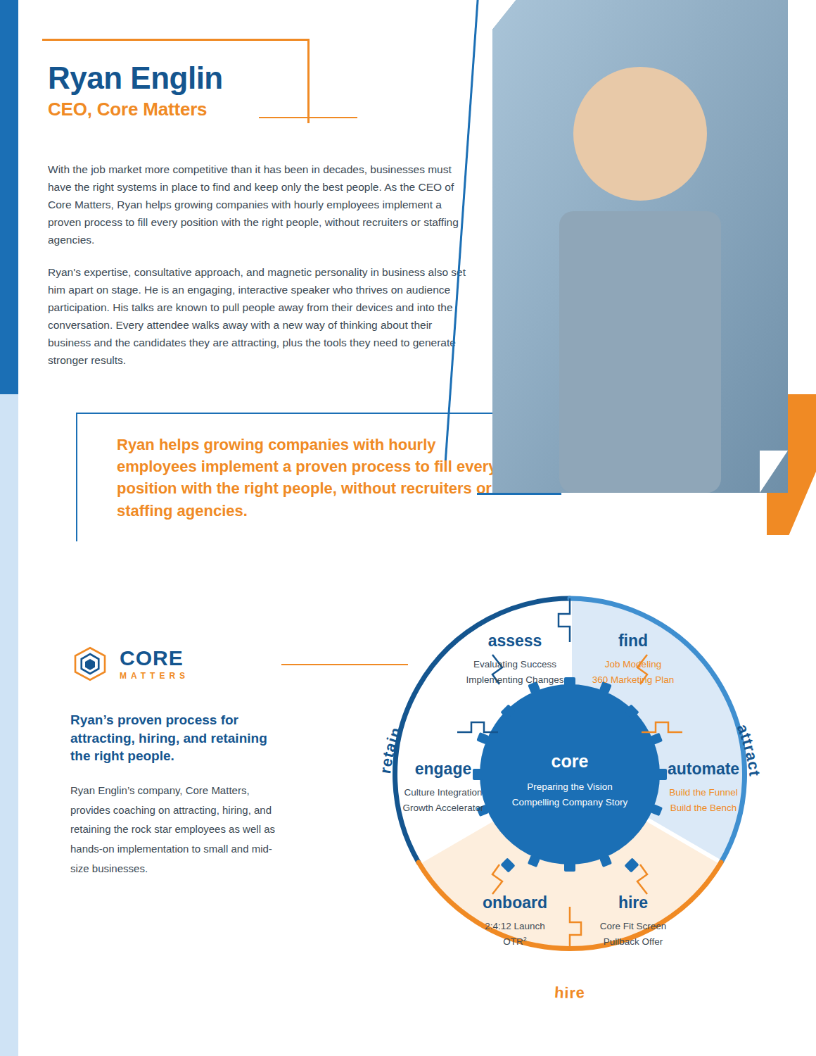Ryan Englin
CEO, Core Matters
With the job market more competitive than it has been in decades, businesses must have the right systems in place to find and keep only the best people. As the CEO of Core Matters, Ryan helps growing companies with hourly employees implement a proven process to fill every position with the right people, without recruiters or staffing agencies.
Ryan's expertise, consultative approach, and magnetic personality in business also set him apart on stage. He is an engaging, interactive speaker who thrives on audience participation. His talks are known to pull people away from their devices and into the conversation. Every attendee walks away with a new way of thinking about their business and the candidates they are attracting, plus the tools they need to generate stronger results.
Ryan helps growing companies with hourly employees implement a proven process to fill every position with the right people, without recruiters or staffing agencies.
CORE MATTERS
Ryan’s proven process for attracting, hiring, and retaining the right people.
Ryan Englin’s company, Core Matters, provides coaching on attracting, hiring, and retaining the rock star employees as well as hands-on implementation to small and mid-size businesses.
retain attract hire assess Evaluating Success Implementing Changes find Job Modeling 360 Marketing Plan engage Culture Integration Growth Accelerator automate Build the Funnel Build the Bench onboard 2:4:12 Launch OTR2 hire Core Fit Screen Pullback Offer core Preparing the Vision Compelling Company Story